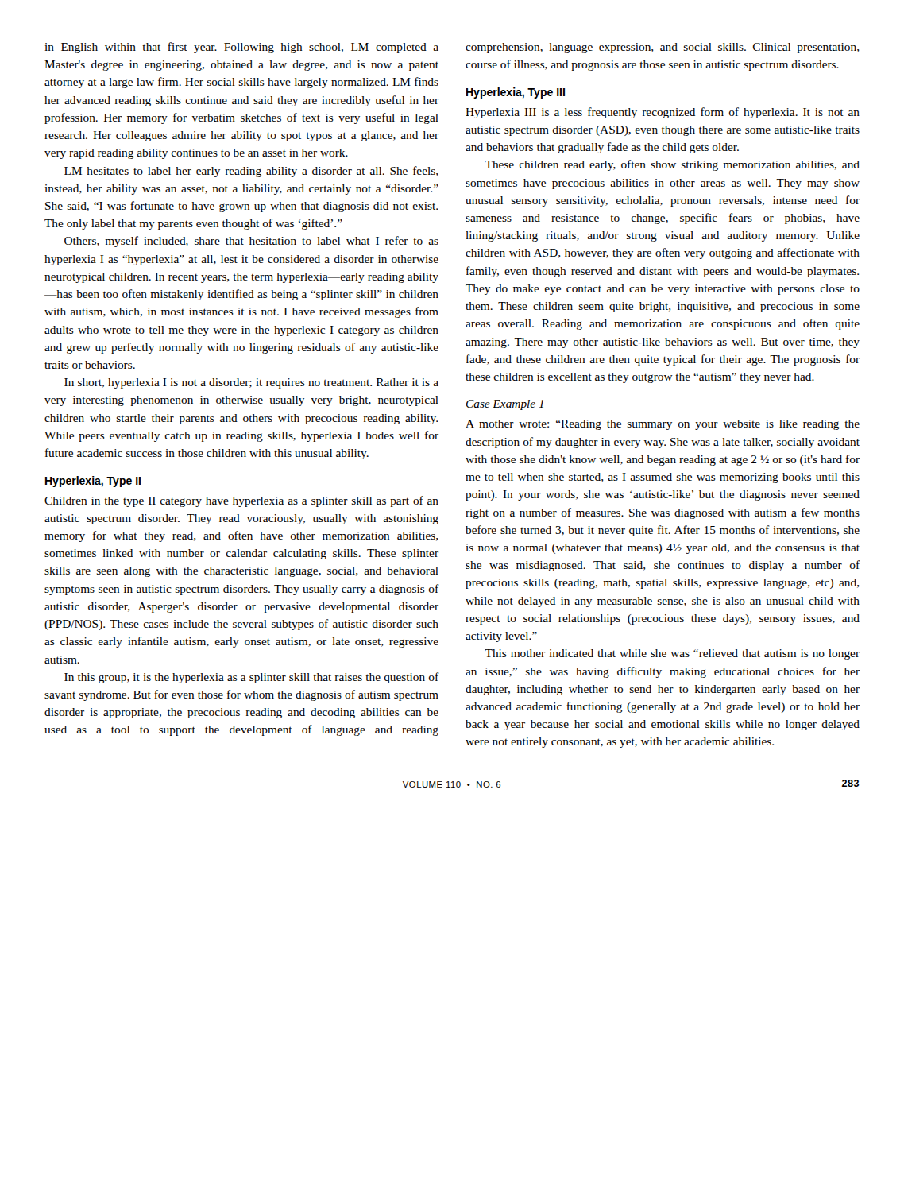in English within that first year. Following high school, LM completed a Master's degree in engineering, obtained a law degree, and is now a patent attorney at a large law firm. Her social skills have largely normalized. LM finds her advanced reading skills continue and said they are incredibly useful in her profession. Her memory for verbatim sketches of text is very useful in legal research. Her colleagues admire her ability to spot typos at a glance, and her very rapid reading ability continues to be an asset in her work.
LM hesitates to label her early reading ability a disorder at all. She feels, instead, her ability was an asset, not a liability, and certainly not a “disorder.” She said, “I was fortunate to have grown up when that diagnosis did not exist. The only label that my parents even thought of was ‘gifted’.”
Others, myself included, share that hesitation to label what I refer to as hyperlexia I as “hyperlexia” at all, lest it be considered a disorder in otherwise neurotypical children. In recent years, the term hyperlexia—early reading ability—has been too often mistakenly identified as being a “splinter skill” in children with autism, which, in most instances it is not. I have received messages from adults who wrote to tell me they were in the hyperlexic I category as children and grew up perfectly normally with no lingering residuals of any autistic-like traits or behaviors.
In short, hyperlexia I is not a disorder; it requires no treatment. Rather it is a very interesting phenomenon in otherwise usually very bright, neurotypical children who startle their parents and others with precocious reading ability. While peers eventually catch up in reading skills, hyperlexia I bodes well for future academic success in those children with this unusual ability.
Hyperlexia, Type II
Children in the type II category have hyperlexia as a splinter skill as part of an autistic spectrum disorder. They read voraciously, usually with astonishing memory for what they read, and often have other memorization abilities, sometimes linked with number or calendar calculating skills. These splinter skills are seen along with the characteristic language, social, and behavioral symptoms seen in autistic spectrum disorders. They usually carry a diagnosis of autistic disorder, Asperger's disorder or pervasive developmental disorder (PPD/NOS). These cases include the several subtypes of autistic disorder such as classic early infantile autism, early onset autism, or late onset, regressive autism.
In this group, it is the hyperlexia as a splinter skill that raises the question of savant syndrome. But for even those for whom the diagnosis of autism spectrum disorder is appropriate, the precocious reading and decoding abilities can be used as a tool to support the development of language and reading comprehension, language expression, and social skills. Clinical presentation, course of illness, and prognosis are those seen in autistic spectrum disorders.
Hyperlexia, Type III
Hyperlexia III is a less frequently recognized form of hyperlexia. It is not an autistic spectrum disorder (ASD), even though there are some autistic-like traits and behaviors that gradually fade as the child gets older.
These children read early, often show striking memorization abilities, and sometimes have precocious abilities in other areas as well. They may show unusual sensory sensitivity, echolalia, pronoun reversals, intense need for sameness and resistance to change, specific fears or phobias, have lining/stacking rituals, and/or strong visual and auditory memory. Unlike children with ASD, however, they are often very outgoing and affectionate with family, even though reserved and distant with peers and would-be playmates. They do make eye contact and can be very interactive with persons close to them. These children seem quite bright, inquisitive, and precocious in some areas overall. Reading and memorization are conspicuous and often quite amazing. There may other autistic-like behaviors as well. But over time, they fade, and these children are then quite typical for their age. The prognosis for these children is excellent as they outgrow the “autism” they never had.
Case Example 1
A mother wrote: “Reading the summary on your website is like reading the description of my daughter in every way. She was a late talker, socially avoidant with those she didn't know well, and began reading at age 2 ½ or so (it's hard for me to tell when she started, as I assumed she was memorizing books until this point). In your words, she was ‘autistic-like’ but the diagnosis never seemed right on a number of measures. She was diagnosed with autism a few months before she turned 3, but it never quite fit. After 15 months of interventions, she is now a normal (whatever that means) 4½ year old, and the consensus is that she was misdiagnosed. That said, she continues to display a number of precocious skills (reading, math, spatial skills, expressive language, etc) and, while not delayed in any measurable sense, she is also an unusual child with respect to social relationships (precocious these days), sensory issues, and activity level.”
This mother indicated that while she was “relieved that autism is no longer an issue,” she was having difficulty making educational choices for her daughter, including whether to send her to kindergarten early based on her advanced academic functioning (generally at a 2nd grade level) or to hold her back a year because her social and emotional skills while no longer delayed were not entirely consonant, as yet, with her academic abilities.
VOLUME 110 • NO. 6 283